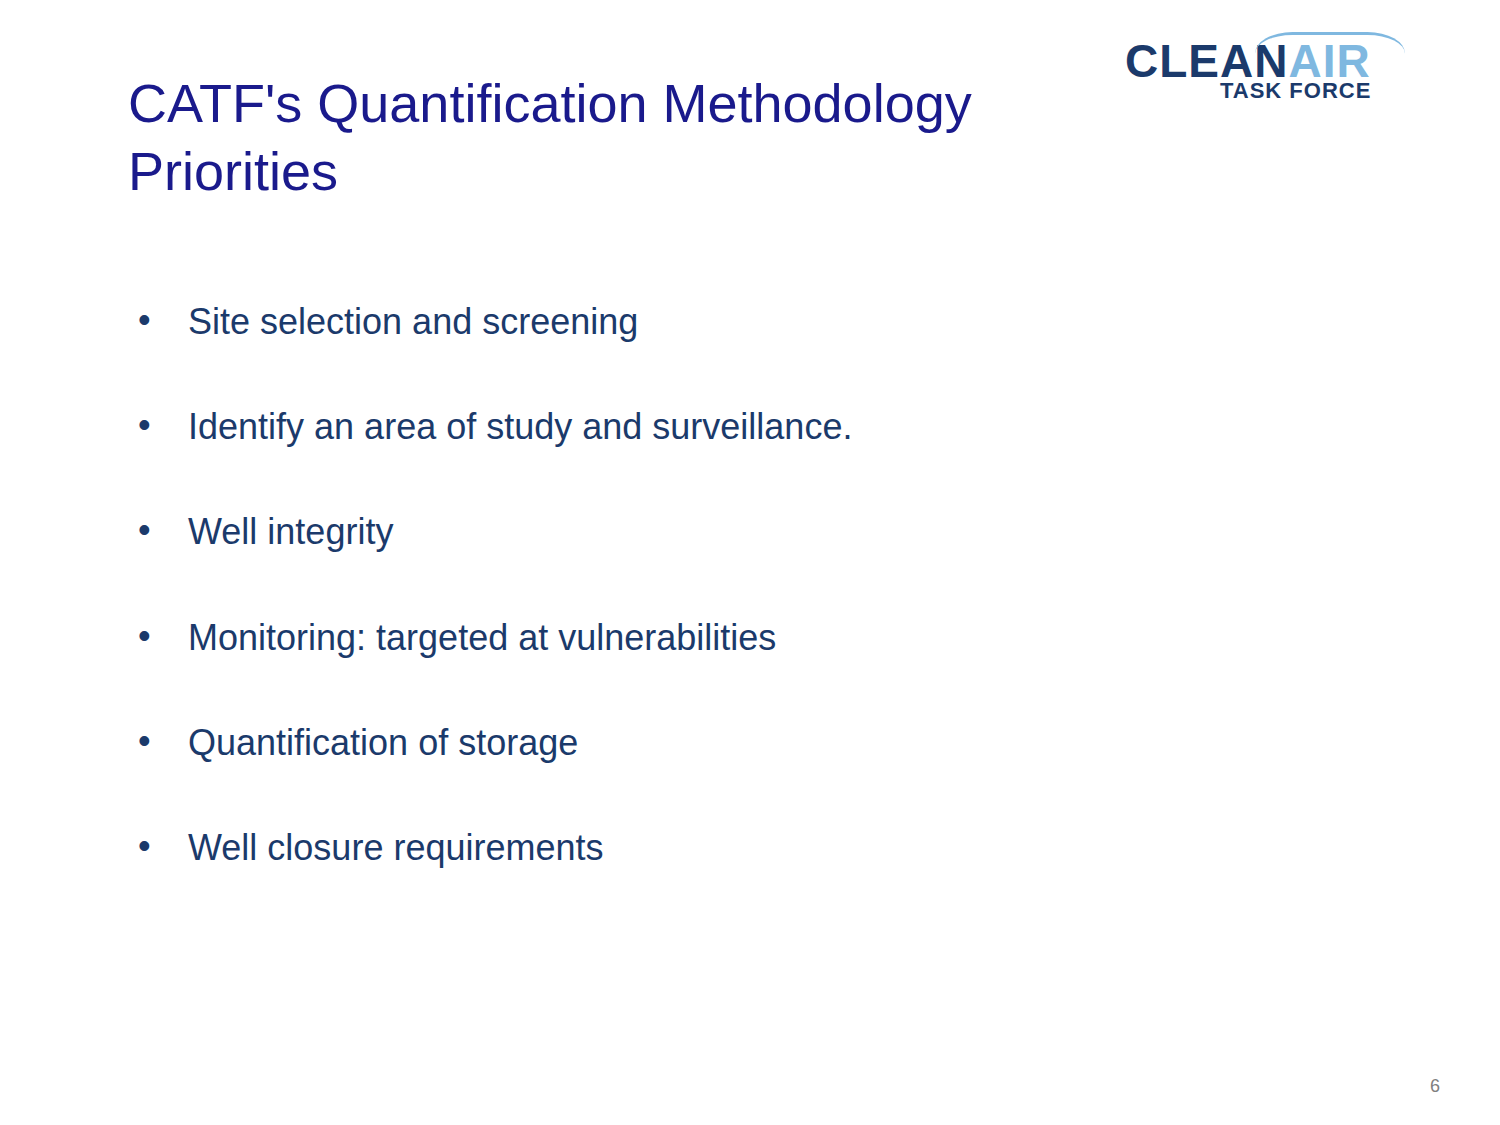CLEANAIR
TASK FORCE
CATF's Quantification Methodology Priorities
Site selection and screening
Identify an area of study and surveillance.
Well integrity
Monitoring: targeted at vulnerabilities
Quantification of storage
Well closure requirements
6